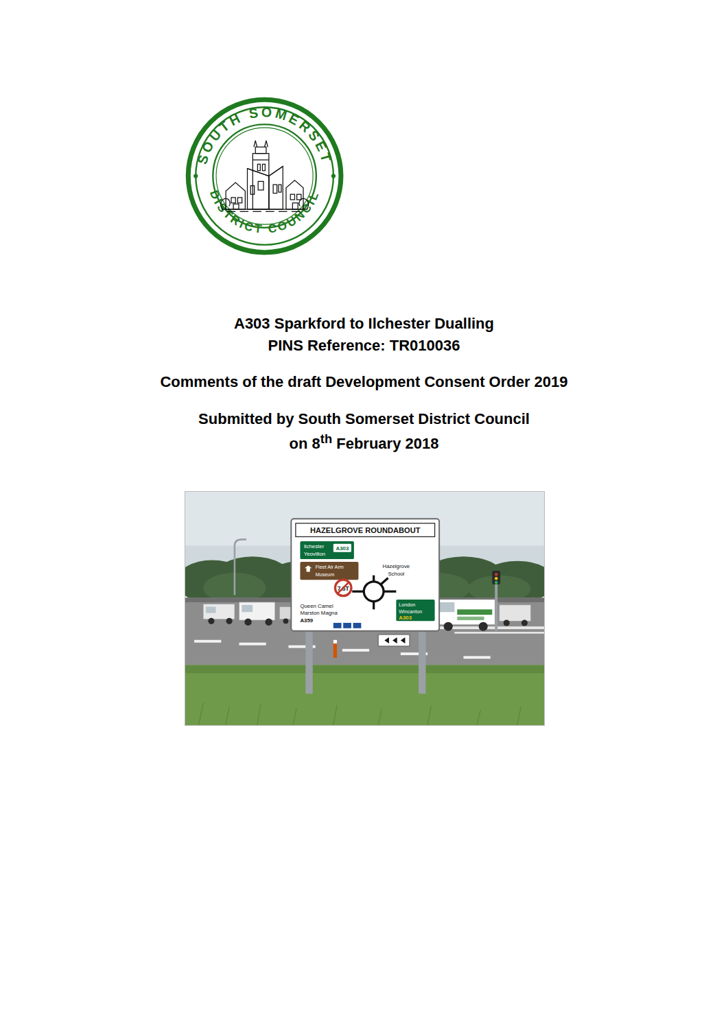SOUTH SOMERSET DISTRICT COUNCIL
A303 Sparkford to Ilchester Dualling
PINS Reference: TR010036
Comments of the draft Development Consent Order 2019
Submitted by South Somerset District Council
on 8th February 2018
HAZELGROVE ROUNDABOUT Ilchester Yeovilton A303 Fleet Air Arm Museum Hazelgrove School 7.5T Queen Camel Marston Magna A359 London Wincanton A303